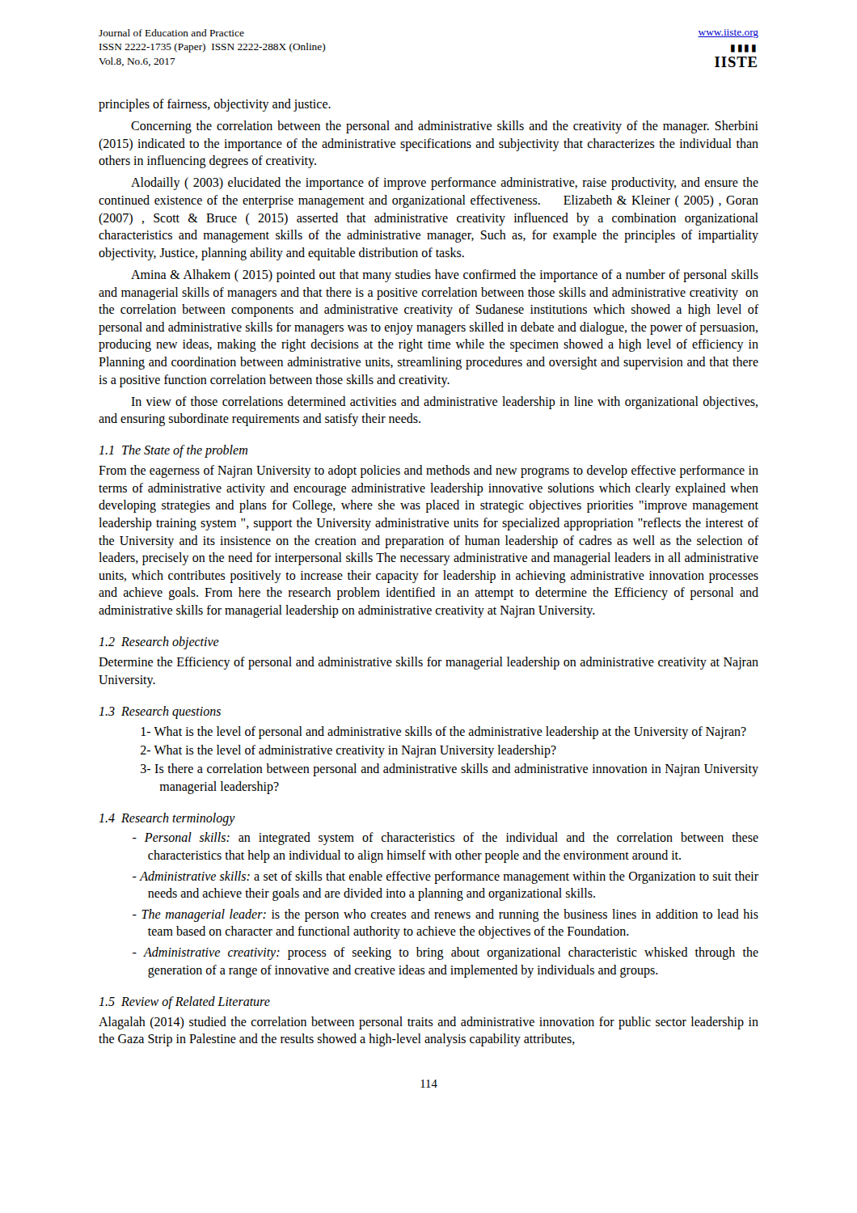Journal of Education and Practice
ISSN 2222-1735 (Paper) ISSN 2222-288X (Online)
Vol.8, No.6, 2017
www.iiste.org
▮▮▮▮ IISTE
principles of fairness, objectivity and justice.
Concerning the correlation between the personal and administrative skills and the creativity of the manager. Sherbini (2015) indicated to the importance of the administrative specifications and subjectivity that characterizes the individual than others in influencing degrees of creativity.
Alodailly ( 2003) elucidated the importance of improve performance administrative, raise productivity, and ensure the continued existence of the enterprise management and organizational effectiveness. Elizabeth & Kleiner ( 2005) , Goran (2007) , Scott & Bruce ( 2015) asserted that administrative creativity influenced by a combination organizational characteristics and management skills of the administrative manager, Such as, for example the principles of impartiality objectivity, Justice, planning ability and equitable distribution of tasks.
Amina & Alhakem ( 2015) pointed out that many studies have confirmed the importance of a number of personal skills and managerial skills of managers and that there is a positive correlation between those skills and administrative creativity on the correlation between components and administrative creativity of Sudanese institutions which showed a high level of personal and administrative skills for managers was to enjoy managers skilled in debate and dialogue, the power of persuasion, producing new ideas, making the right decisions at the right time while the specimen showed a high level of efficiency in Planning and coordination between administrative units, streamlining procedures and oversight and supervision and that there is a positive function correlation between those skills and creativity.
In view of those correlations determined activities and administrative leadership in line with organizational objectives, and ensuring subordinate requirements and satisfy their needs.
1.1 The State of the problem
From the eagerness of Najran University to adopt policies and methods and new programs to develop effective performance in terms of administrative activity and encourage administrative leadership innovative solutions which clearly explained when developing strategies and plans for College, where she was placed in strategic objectives priorities "improve management leadership training system ", support the University administrative units for specialized appropriation "reflects the interest of the University and its insistence on the creation and preparation of human leadership of cadres as well as the selection of leaders, precisely on the need for interpersonal skills The necessary administrative and managerial leaders in all administrative units, which contributes positively to increase their capacity for leadership in achieving administrative innovation processes and achieve goals. From here the research problem identified in an attempt to determine the Efficiency of personal and administrative skills for managerial leadership on administrative creativity at Najran University.
1.2 Research objective
Determine the Efficiency of personal and administrative skills for managerial leadership on administrative creativity at Najran University.
1.3 Research questions
1- What is the level of personal and administrative skills of the administrative leadership at the University of Najran?
2- What is the level of administrative creativity in Najran University leadership?
3- Is there a correlation between personal and administrative skills and administrative innovation in Najran University managerial leadership?
1.4 Research terminology
Personal skills: an integrated system of characteristics of the individual and the correlation between these characteristics that help an individual to align himself with other people and the environment around it.
Administrative skills: a set of skills that enable effective performance management within the Organization to suit their needs and achieve their goals and are divided into a planning and organizational skills.
The managerial leader: is the person who creates and renews and running the business lines in addition to lead his team based on character and functional authority to achieve the objectives of the Foundation.
Administrative creativity: process of seeking to bring about organizational characteristic whisked through the generation of a range of innovative and creative ideas and implemented by individuals and groups.
1.5 Review of Related Literature
Alagalah (2014) studied the correlation between personal traits and administrative innovation for public sector leadership in the Gaza Strip in Palestine and the results showed a high-level analysis capability attributes,
114